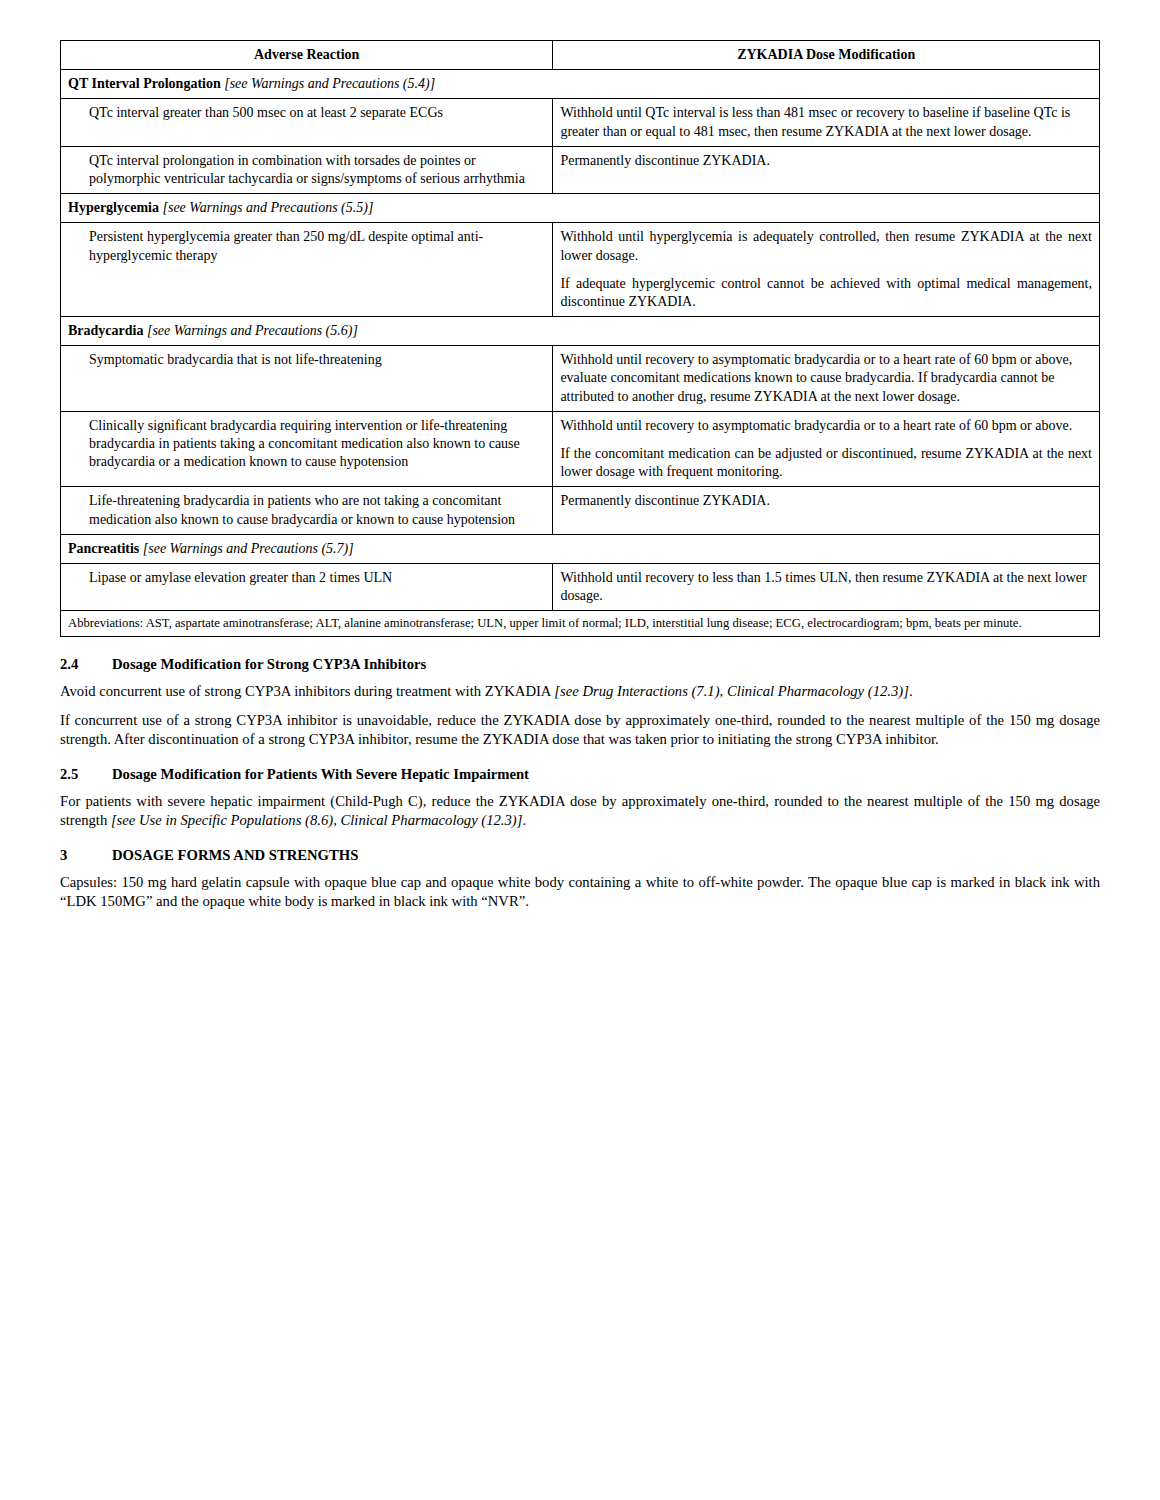| Adverse Reaction | ZYKADIA Dose Modification |
| --- | --- |
| QT Interval Prolongation [see Warnings and Precautions (5.4)] |
| QTc interval greater than 500 msec on at least 2 separate ECGs | Withhold until QTc interval is less than 481 msec or recovery to baseline if baseline QTc is greater than or equal to 481 msec, then resume ZYKADIA at the next lower dosage. |
| QTc interval prolongation in combination with torsades de pointes or polymorphic ventricular tachycardia or signs/symptoms of serious arrhythmia | Permanently discontinue ZYKADIA. |
| Hyperglycemia [see Warnings and Precautions (5.5)] |
| Persistent hyperglycemia greater than 250 mg/dL despite optimal anti-hyperglycemic therapy | Withhold until hyperglycemia is adequately controlled, then resume ZYKADIA at the next lower dosage. If adequate hyperglycemic control cannot be achieved with optimal medical management, discontinue ZYKADIA. |
| Bradycardia [see Warnings and Precautions (5.6)] |
| Symptomatic bradycardia that is not life-threatening | Withhold until recovery to asymptomatic bradycardia or to a heart rate of 60 bpm or above, evaluate concomitant medications known to cause bradycardia. If bradycardia cannot be attributed to another drug, resume ZYKADIA at the next lower dosage. |
| Clinically significant bradycardia requiring intervention or life-threatening bradycardia in patients taking a concomitant medication also known to cause bradycardia or a medication known to cause hypotension | Withhold until recovery to asymptomatic bradycardia or to a heart rate of 60 bpm or above. If the concomitant medication can be adjusted or discontinued, resume ZYKADIA at the next lower dosage with frequent monitoring. |
| Life-threatening bradycardia in patients who are not taking a concomitant medication also known to cause bradycardia or known to cause hypotension | Permanently discontinue ZYKADIA. |
| Pancreatitis [see Warnings and Precautions (5.7)] |
| Lipase or amylase elevation greater than 2 times ULN | Withhold until recovery to less than 1.5 times ULN, then resume ZYKADIA at the next lower dosage. |
| Abbreviations: AST, aspartate aminotransferase; ALT, alanine aminotransferase; ULN, upper limit of normal; ILD, interstitial lung disease; ECG, electrocardiogram; bpm, beats per minute. |
2.4 Dosage Modification for Strong CYP3A Inhibitors
Avoid concurrent use of strong CYP3A inhibitors during treatment with ZYKADIA [see Drug Interactions (7.1), Clinical Pharmacology (12.3)].
If concurrent use of a strong CYP3A inhibitor is unavoidable, reduce the ZYKADIA dose by approximately one-third, rounded to the nearest multiple of the 150 mg dosage strength. After discontinuation of a strong CYP3A inhibitor, resume the ZYKADIA dose that was taken prior to initiating the strong CYP3A inhibitor.
2.5 Dosage Modification for Patients With Severe Hepatic Impairment
For patients with severe hepatic impairment (Child-Pugh C), reduce the ZYKADIA dose by approximately one-third, rounded to the nearest multiple of the 150 mg dosage strength [see Use in Specific Populations (8.6), Clinical Pharmacology (12.3)].
3 DOSAGE FORMS AND STRENGTHS
Capsules: 150 mg hard gelatin capsule with opaque blue cap and opaque white body containing a white to off-white powder. The opaque blue cap is marked in black ink with “LDK 150MG” and the opaque white body is marked in black ink with “NVR”.